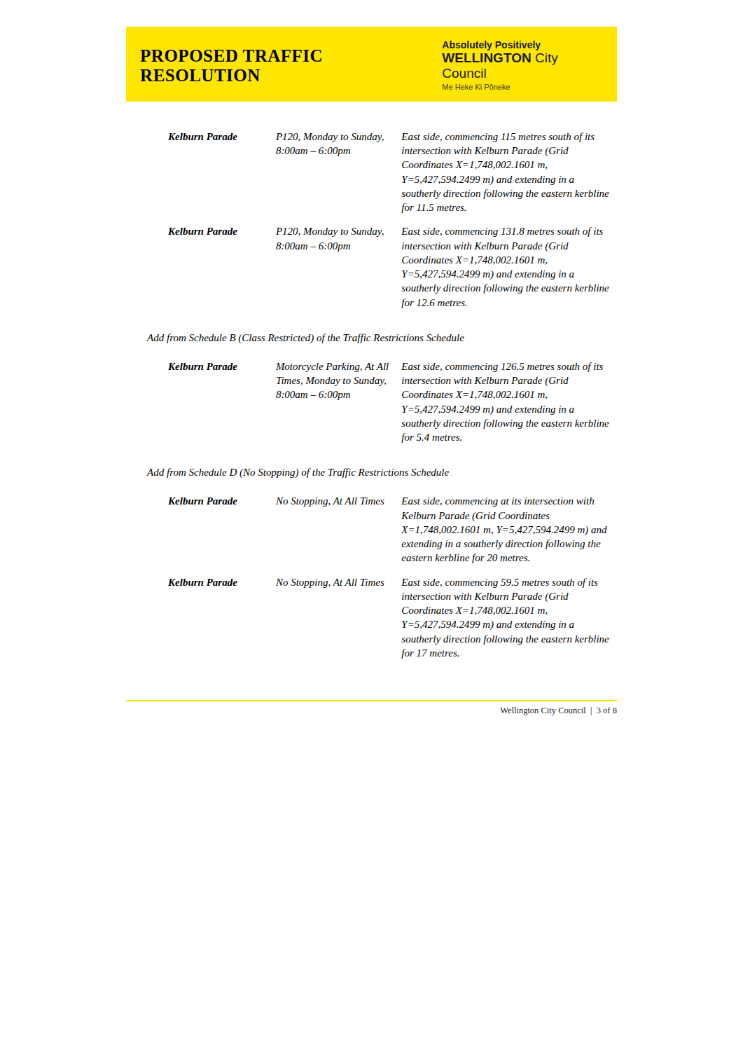PROPOSED TRAFFIC RESOLUTION
Absolutely Positively
WELLINGTON City Council
Me Heke Ki Pōneke
| Kelburn Parade | P120, Monday to Sunday, 8:00am – 6:00pm | East side, commencing 115 metres south of its intersection with Kelburn Parade (Grid Coordinates X=1,748,002.1601 m, Y=5,427,594.2499 m) and extending in a southerly direction following the eastern kerbline for 11.5 metres. |
| Kelburn Parade | P120, Monday to Sunday, 8:00am – 6:00pm | East side, commencing 131.8 metres south of its intersection with Kelburn Parade (Grid Coordinates X=1,748,002.1601 m, Y=5,427,594.2499 m) and extending in a southerly direction following the eastern kerbline for 12.6 metres. |
Add from Schedule B (Class Restricted) of the Traffic Restrictions Schedule
| Kelburn Parade | Motorcycle Parking, At All Times, Monday to Sunday, 8:00am – 6:00pm | East side, commencing 126.5 metres south of its intersection with Kelburn Parade (Grid Coordinates X=1,748,002.1601 m, Y=5,427,594.2499 m) and extending in a southerly direction following the eastern kerbline for 5.4 metres. |
Add from Schedule D (No Stopping) of the Traffic Restrictions Schedule
| Kelburn Parade | No Stopping, At All Times | East side, commencing at its intersection with Kelburn Parade (Grid Coordinates X=1,748,002.1601 m, Y=5,427,594.2499 m) and extending in a southerly direction following the eastern kerbline for 20 metres. |
| Kelburn Parade | No Stopping, At All Times | East side, commencing 59.5 metres south of its intersection with Kelburn Parade (Grid Coordinates X=1,748,002.1601 m, Y=5,427,594.2499 m) and extending in a southerly direction following the eastern kerbline for 17 metres. |
Wellington City Council | 3 of 8